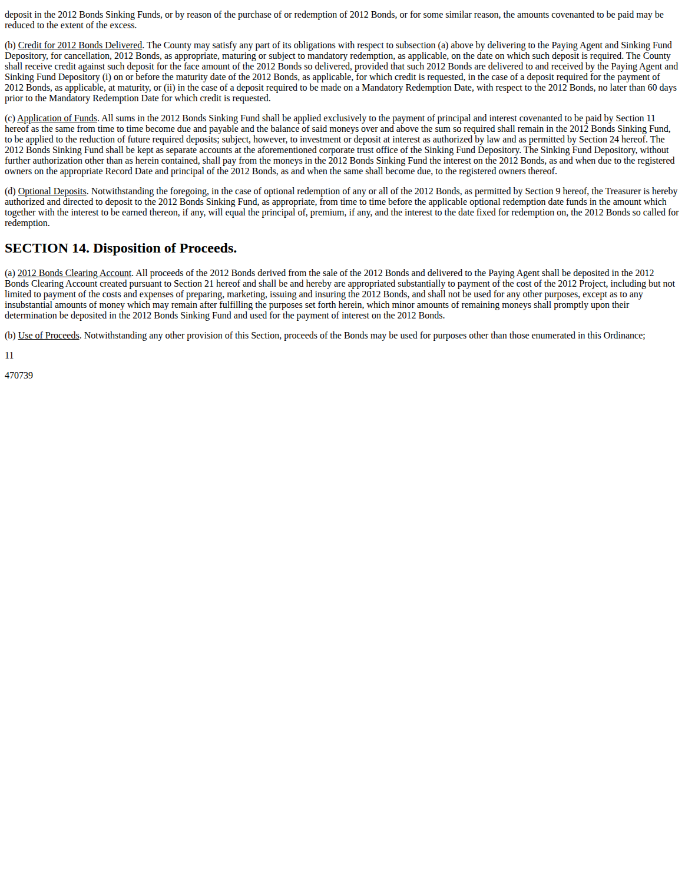deposit in the 2012 Bonds Sinking Funds, or by reason of the purchase of or redemption of 2012 Bonds, or for some similar reason, the amounts covenanted to be paid may be reduced to the extent of the excess.
(b) Credit for 2012 Bonds Delivered. The County may satisfy any part of its obligations with respect to subsection (a) above by delivering to the Paying Agent and Sinking Fund Depository, for cancellation, 2012 Bonds, as appropriate, maturing or subject to mandatory redemption, as applicable, on the date on which such deposit is required. The County shall receive credit against such deposit for the face amount of the 2012 Bonds so delivered, provided that such 2012 Bonds are delivered to and received by the Paying Agent and Sinking Fund Depository (i) on or before the maturity date of the 2012 Bonds, as applicable, for which credit is requested, in the case of a deposit required for the payment of 2012 Bonds, as applicable, at maturity, or (ii) in the case of a deposit required to be made on a Mandatory Redemption Date, with respect to the 2012 Bonds, no later than 60 days prior to the Mandatory Redemption Date for which credit is requested.
(c) Application of Funds. All sums in the 2012 Bonds Sinking Fund shall be applied exclusively to the payment of principal and interest covenanted to be paid by Section 11 hereof as the same from time to time become due and payable and the balance of said moneys over and above the sum so required shall remain in the 2012 Bonds Sinking Fund, to be applied to the reduction of future required deposits; subject, however, to investment or deposit at interest as authorized by law and as permitted by Section 24 hereof. The 2012 Bonds Sinking Fund shall be kept as separate accounts at the aforementioned corporate trust office of the Sinking Fund Depository. The Sinking Fund Depository, without further authorization other than as herein contained, shall pay from the moneys in the 2012 Bonds Sinking Fund the interest on the 2012 Bonds, as and when due to the registered owners on the appropriate Record Date and principal of the 2012 Bonds, as and when the same shall become due, to the registered owners thereof.
(d) Optional Deposits. Notwithstanding the foregoing, in the case of optional redemption of any or all of the 2012 Bonds, as permitted by Section 9 hereof, the Treasurer is hereby authorized and directed to deposit to the 2012 Bonds Sinking Fund, as appropriate, from time to time before the applicable optional redemption date funds in the amount which together with the interest to be earned thereon, if any, will equal the principal of, premium, if any, and the interest to the date fixed for redemption on, the 2012 Bonds so called for redemption.
SECTION 14. Disposition of Proceeds.
(a) 2012 Bonds Clearing Account. All proceeds of the 2012 Bonds derived from the sale of the 2012 Bonds and delivered to the Paying Agent shall be deposited in the 2012 Bonds Clearing Account created pursuant to Section 21 hereof and shall be and hereby are appropriated substantially to payment of the cost of the 2012 Project, including but not limited to payment of the costs and expenses of preparing, marketing, issuing and insuring the 2012 Bonds, and shall not be used for any other purposes, except as to any insubstantial amounts of money which may remain after fulfilling the purposes set forth herein, which minor amounts of remaining moneys shall promptly upon their determination be deposited in the 2012 Bonds Sinking Fund and used for the payment of interest on the 2012 Bonds.
(b) Use of Proceeds. Notwithstanding any other provision of this Section, proceeds of the Bonds may be used for purposes other than those enumerated in this Ordinance;
11
470739